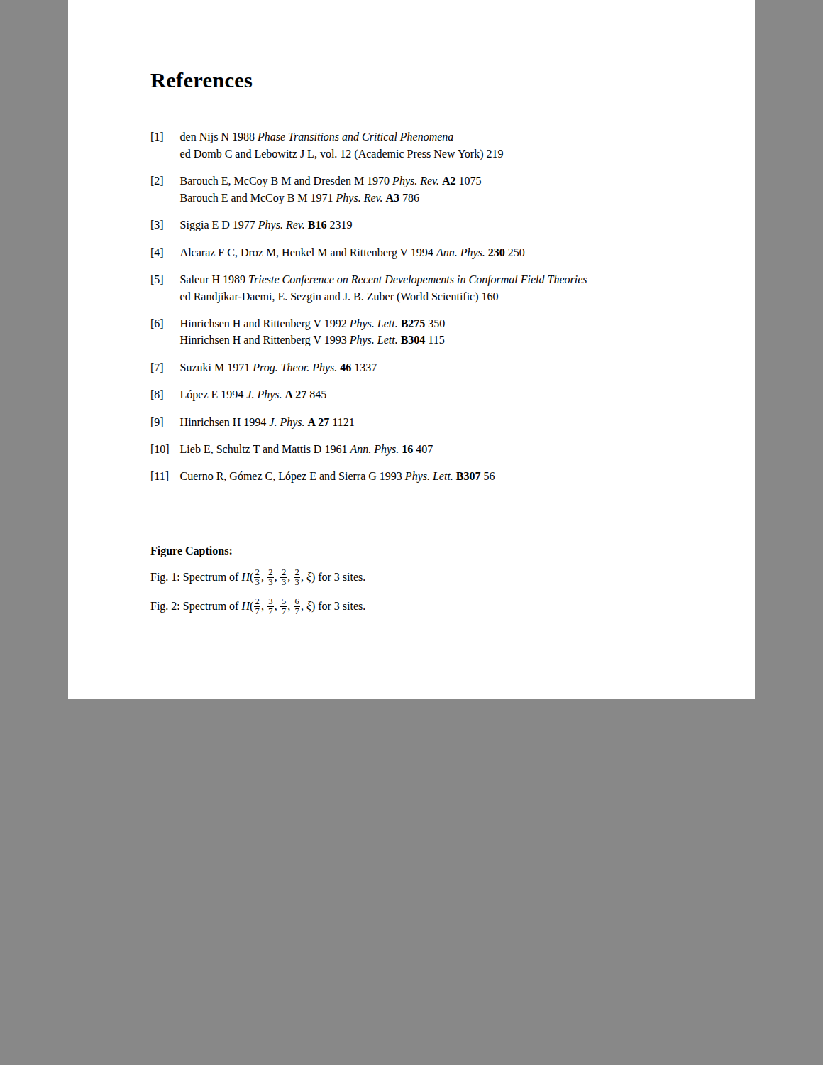References
[1] den Nijs N 1988 Phase Transitions and Critical Phenomena ed Domb C and Lebowitz J L, vol. 12 (Academic Press New York) 219
[2] Barouch E, McCoy B M and Dresden M 1970 Phys. Rev. A2 1075 Barouch E and McCoy B M 1971 Phys. Rev. A3 786
[3] Siggia E D 1977 Phys. Rev. B16 2319
[4] Alcaraz F C, Droz M, Henkel M and Rittenberg V 1994 Ann. Phys. 230 250
[5] Saleur H 1989 Trieste Conference on Recent Developements in Conformal Field Theories ed Randjikar-Daemi, E. Sezgin and J. B. Zuber (World Scientific) 160
[6] Hinrichsen H and Rittenberg V 1992 Phys. Lett. B275 350 Hinrichsen H and Rittenberg V 1993 Phys. Lett. B304 115
[7] Suzuki M 1971 Prog. Theor. Phys. 46 1337
[8] López E 1994 J. Phys. A 27 845
[9] Hinrichsen H 1994 J. Phys. A 27 1121
[10] Lieb E, Schultz T and Mattis D 1961 Ann. Phys. 16 407
[11] Cuerno R, Gómez C, López E and Sierra G 1993 Phys. Lett. B307 56
Figure Captions:
Fig. 1: Spectrum of H(23, 23, 23, 23, ξ) for 3 sites.
Fig. 2: Spectrum of H(27, 37, 57, 67, ξ) for 3 sites.